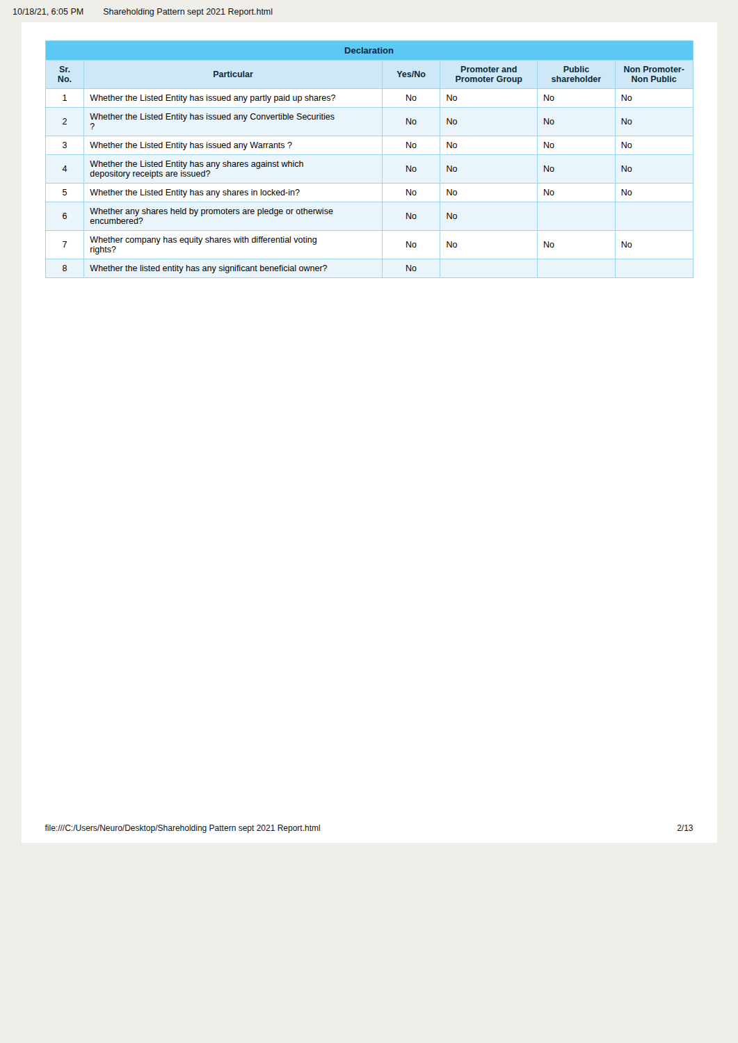10/18/21, 6:05 PM
Shareholding Pattern sept 2021 Report.html
Declaration
| Sr. No. | Particular | Yes/No | Promoter and Promoter Group | Public shareholder | Non Promoter- Non Public |
| --- | --- | --- | --- | --- | --- |
| 1 | Whether the Listed Entity has issued any partly paid up shares? | No | No | No | No |
| 2 | Whether the Listed Entity has issued any Convertible Securities ? | No | No | No | No |
| 3 | Whether the Listed Entity has issued any Warrants ? | No | No | No | No |
| 4 | Whether the Listed Entity has any shares against which depository receipts are issued? | No | No | No | No |
| 5 | Whether the Listed Entity has any shares in locked-in? | No | No | No | No |
| 6 | Whether any shares held by promoters are pledge or otherwise encumbered? | No | No | | |
| 7 | Whether company has equity shares with differential voting rights? | No | No | No | No |
| 8 | Whether the listed entity has any significant beneficial owner? | No | | | |
file:///C:/Users/Neuro/Desktop/Shareholding Pattern sept 2021 Report.html
2/13